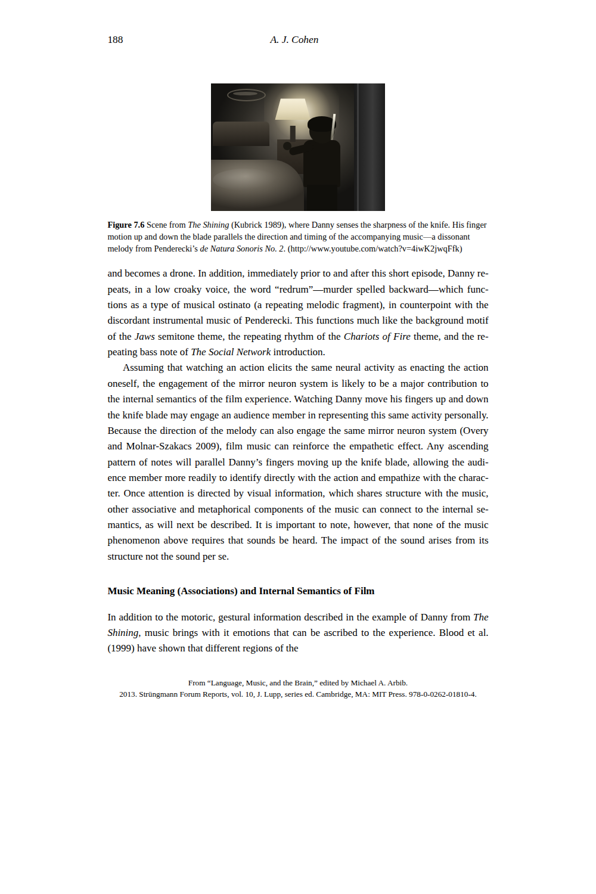188 A. J. Cohen
Figure 7.6 Scene from The Shining (Kubrick 1989), where Danny senses the sharpness of the knife. His finger motion up and down the blade parallels the direction and timing of the accompanying music—a dissonant melody from Penderecki’s de Natura Sonoris No. 2. (http://www.youtube.com/watch?v=4iwK2jwqFfk)
and becomes a drone. In addition, immediately prior to and after this short episode, Danny repeats, in a low croaky voice, the word “redrum”—murder spelled backward—which functions as a type of musical ostinato (a repeating melodic fragment), in counterpoint with the discordant instrumental music of Penderecki. This functions much like the background motif of the Jaws semitone theme, the repeating rhythm of the Chariots of Fire theme, and the repeating bass note of The Social Network introduction.
Assuming that watching an action elicits the same neural activity as enacting the action oneself, the engagement of the mirror neuron system is likely to be a major contribution to the internal semantics of the film experience. Watching Danny move his fingers up and down the knife blade may engage an audience member in representing this same activity personally. Because the direction of the melody can also engage the same mirror neuron system (Overy and Molnar-Szakacs 2009), film music can reinforce the empathetic effect. Any ascending pattern of notes will parallel Danny’s fingers moving up the knife blade, allowing the audience member more readily to identify directly with the action and empathize with the character. Once attention is directed by visual information, which shares structure with the music, other associative and metaphorical components of the music can connect to the internal semantics, as will next be described. It is important to note, however, that none of the music phenomenon above requires that sounds be heard. The impact of the sound arises from its structure not the sound per se.
Music Meaning (Associations) and Internal Semantics of Film
In addition to the motoric, gestural information described in the example of Danny from The Shining, music brings with it emotions that can be ascribed to the experience. Blood et al. (1999) have shown that different regions of the
From “Language, Music, and the Brain,” edited by Michael A. Arbib.
2013. Strüngmann Forum Reports, vol. 10, J. Lupp, series ed. Cambridge, MA: MIT Press. 978-0-0262-01810-4.